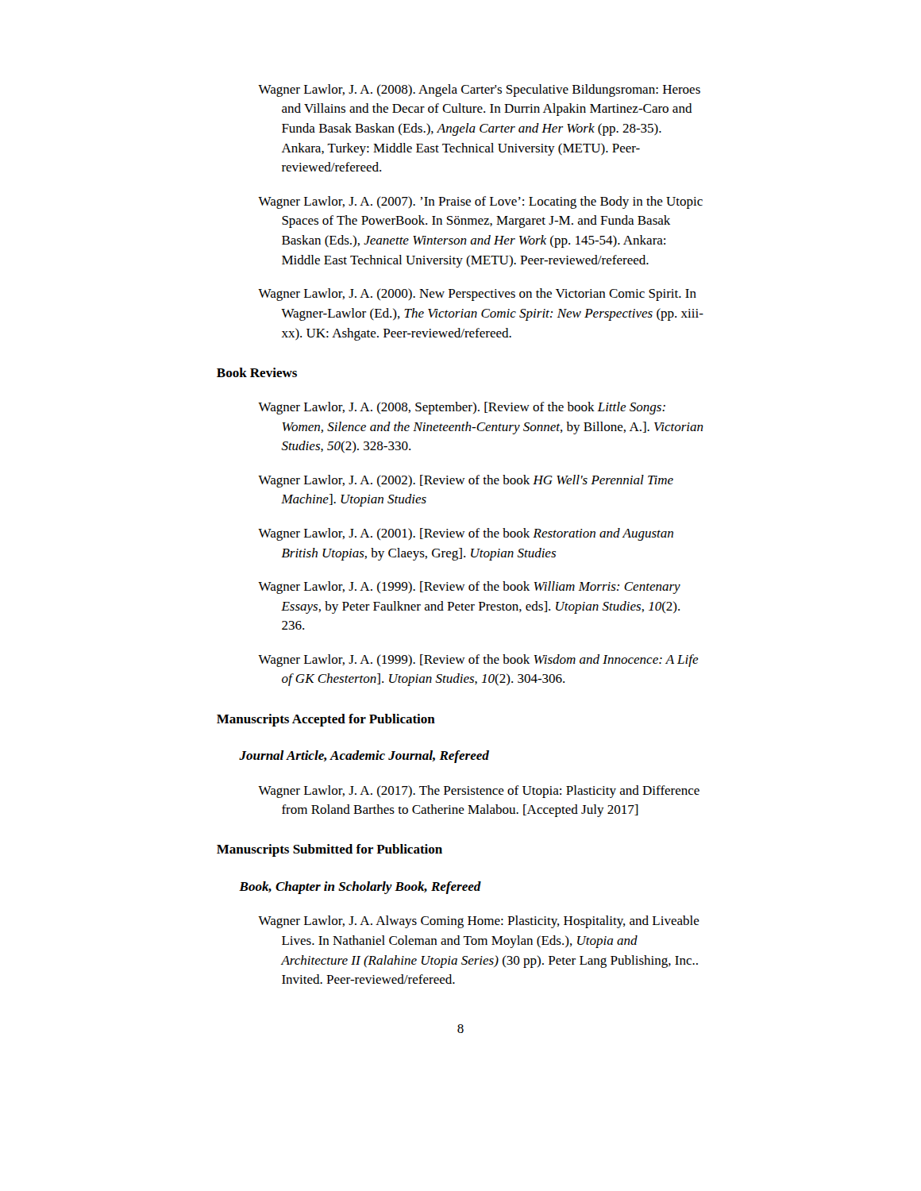Wagner Lawlor, J. A. (2008). Angela Carter's Speculative Bildungsroman: Heroes and Villains and the Decar of Culture. In Durrin Alpakin Martinez-Caro and Funda Basak Baskan (Eds.), Angela Carter and Her Work (pp. 28-35). Ankara, Turkey: Middle East Technical University (METU). Peer-reviewed/refereed.
Wagner Lawlor, J. A. (2007). ’In Praise of Love’: Locating the Body in the Utopic Spaces of The PowerBook. In Sönmez, Margaret J-M. and Funda Basak Baskan (Eds.), Jeanette Winterson and Her Work (pp. 145-54). Ankara: Middle East Technical University (METU). Peer-reviewed/refereed.
Wagner Lawlor, J. A. (2000). New Perspectives on the Victorian Comic Spirit. In Wagner-Lawlor (Ed.), The Victorian Comic Spirit: New Perspectives (pp. xiii-xx). UK: Ashgate. Peer-reviewed/refereed.
Book Reviews
Wagner Lawlor, J. A. (2008, September). [Review of the book Little Songs: Women, Silence and the Nineteenth-Century Sonnet, by Billone, A.]. Victorian Studies, 50(2). 328-330.
Wagner Lawlor, J. A. (2002). [Review of the book HG Well's Perennial Time Machine]. Utopian Studies
Wagner Lawlor, J. A. (2001). [Review of the book Restoration and Augustan British Utopias, by Claeys, Greg]. Utopian Studies
Wagner Lawlor, J. A. (1999). [Review of the book William Morris: Centenary Essays, by Peter Faulkner and Peter Preston, eds]. Utopian Studies, 10(2). 236.
Wagner Lawlor, J. A. (1999). [Review of the book Wisdom and Innocence: A Life of GK Chesterton]. Utopian Studies, 10(2). 304-306.
Manuscripts Accepted for Publication
Journal Article, Academic Journal, Refereed
Wagner Lawlor, J. A. (2017). The Persistence of Utopia: Plasticity and Difference from Roland Barthes to Catherine Malabou. [Accepted July 2017]
Manuscripts Submitted for Publication
Book, Chapter in Scholarly Book, Refereed
Wagner Lawlor, J. A. Always Coming Home: Plasticity, Hospitality, and Liveable Lives. In Nathaniel Coleman and Tom Moylan (Eds.), Utopia and Architecture II (Ralahine Utopia Series) (30 pp). Peter Lang Publishing, Inc.. Invited. Peer-reviewed/refereed.
8